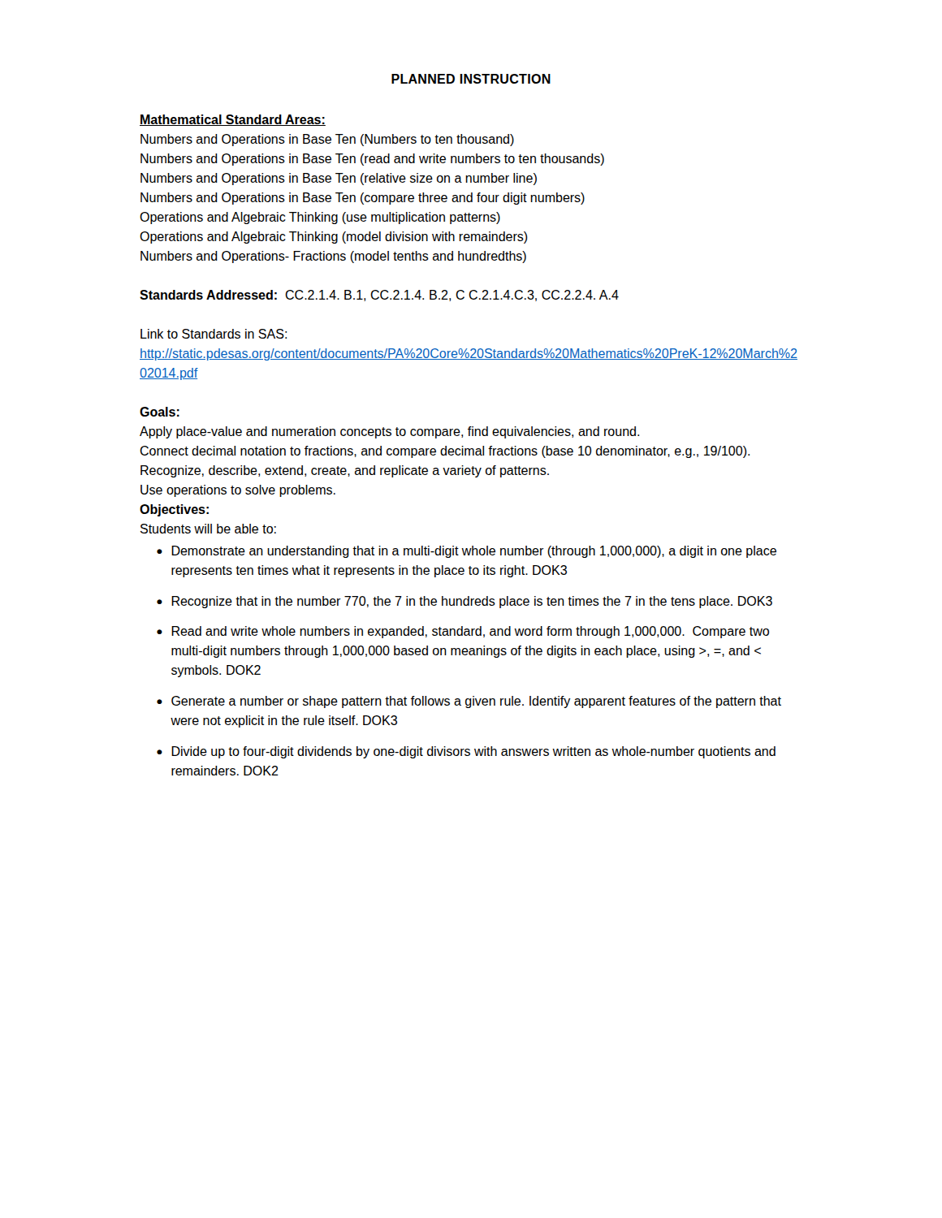PLANNED INSTRUCTION
Mathematical Standard Areas:
Numbers and Operations in Base Ten (Numbers to ten thousand)
Numbers and Operations in Base Ten (read and write numbers to ten thousands)
Numbers and Operations in Base Ten (relative size on a number line)
Numbers and Operations in Base Ten (compare three and four digit numbers)
Operations and Algebraic Thinking (use multiplication patterns)
Operations and Algebraic Thinking (model division with remainders)
Numbers and Operations- Fractions (model tenths and hundredths)
Standards Addressed: CC.2.1.4. B.1, CC.2.1.4. B.2, C C.2.1.4.C.3, CC.2.2.4. A.4
Link to Standards in SAS:
http://static.pdesas.org/content/documents/PA%20Core%20Standards%20Mathematics%20PreK-12%20March%202014.pdf
Goals:
Apply place-value and numeration concepts to compare, find equivalencies, and round.
Connect decimal notation to fractions, and compare decimal fractions (base 10 denominator, e.g., 19/100).
Recognize, describe, extend, create, and replicate a variety of patterns.
Use operations to solve problems.
Objectives:
Students will be able to:
Demonstrate an understanding that in a multi-digit whole number (through 1,000,000), a digit in one place represents ten times what it represents in the place to its right. DOK3
Recognize that in the number 770, the 7 in the hundreds place is ten times the 7 in the tens place. DOK3
Read and write whole numbers in expanded, standard, and word form through 1,000,000. Compare two multi-digit numbers through 1,000,000 based on meanings of the digits in each place, using >, =, and < symbols. DOK2
Generate a number or shape pattern that follows a given rule. Identify apparent features of the pattern that were not explicit in the rule itself. DOK3
Divide up to four-digit dividends by one-digit divisors with answers written as whole-number quotients and remainders. DOK2